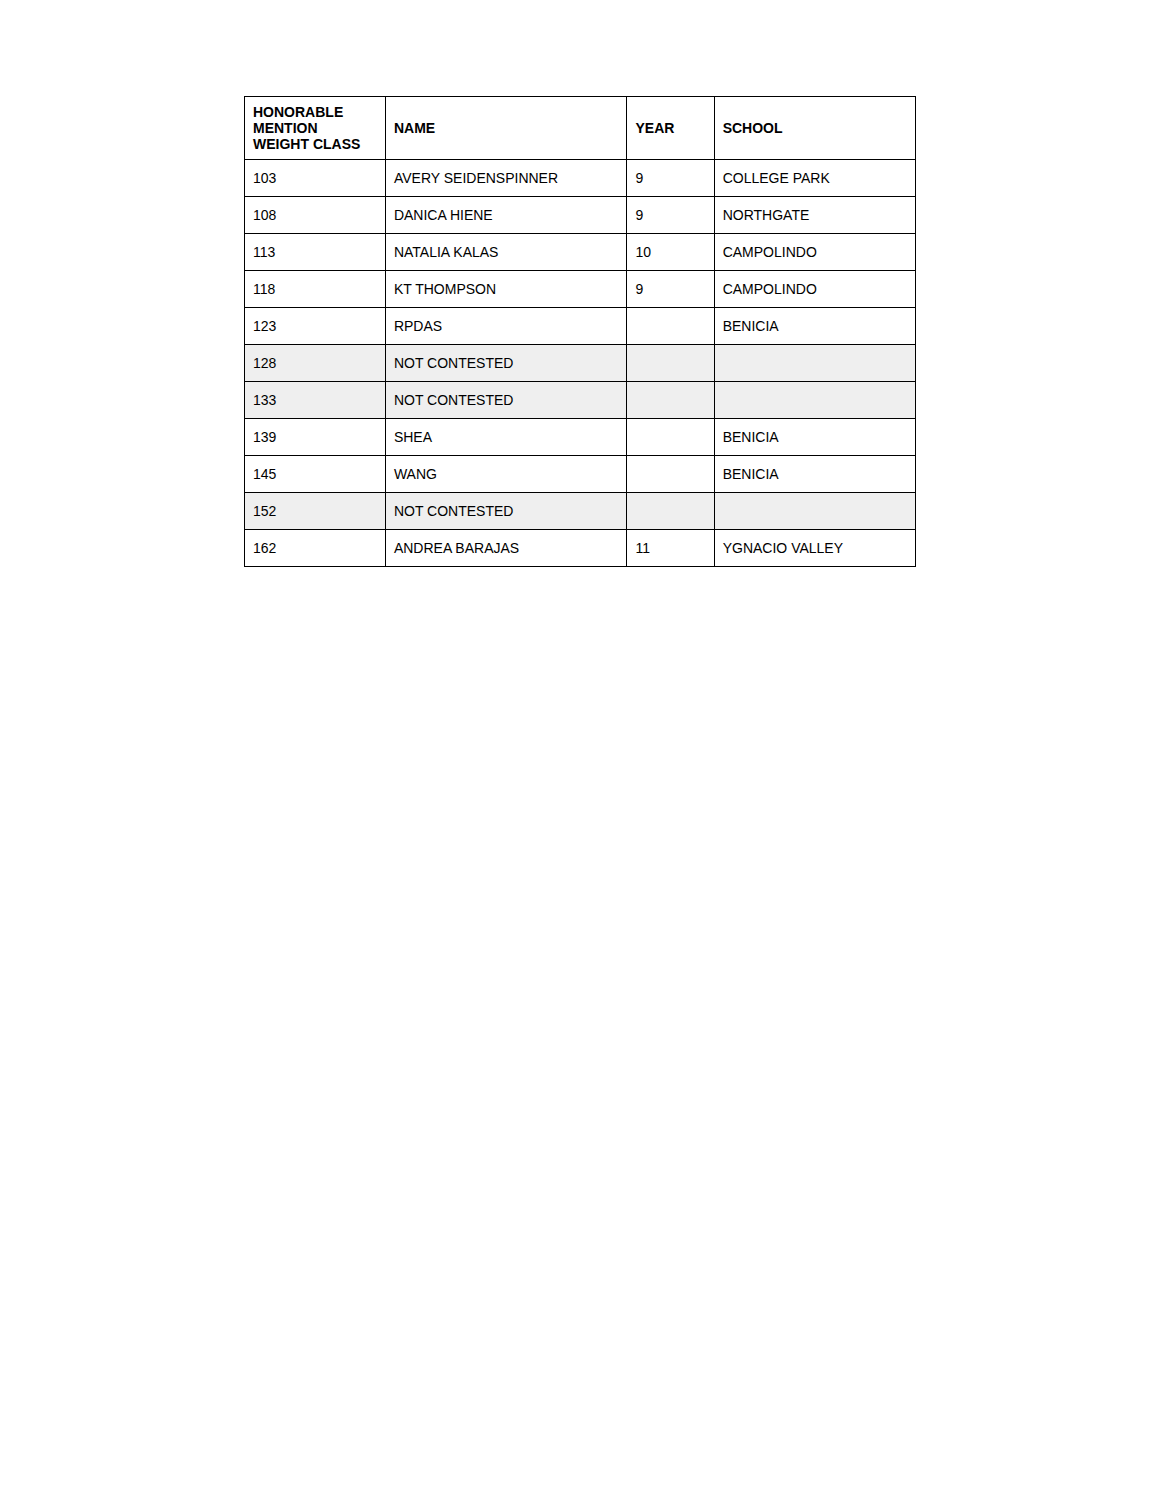| HONORABLE MENTION WEIGHT CLASS | NAME | YEAR | SCHOOL |
| --- | --- | --- | --- |
| 103 | AVERY SEIDENSPINNER | 9 | COLLEGE PARK |
| 108 | DANICA HIENE | 9 | NORTHGATE |
| 113 | NATALIA KALAS | 10 | CAMPOLINDO |
| 118 | KT THOMPSON | 9 | CAMPOLINDO |
| 123 | RPDAS | | BENICIA |
| 128 | NOT CONTESTED | | |
| 133 | NOT CONTESTED | | |
| 139 | SHEA | | BENICIA |
| 145 | WANG | | BENICIA |
| 152 | NOT CONTESTED | | |
| 162 | ANDREA BARAJAS | 11 | YGNACIO VALLEY |